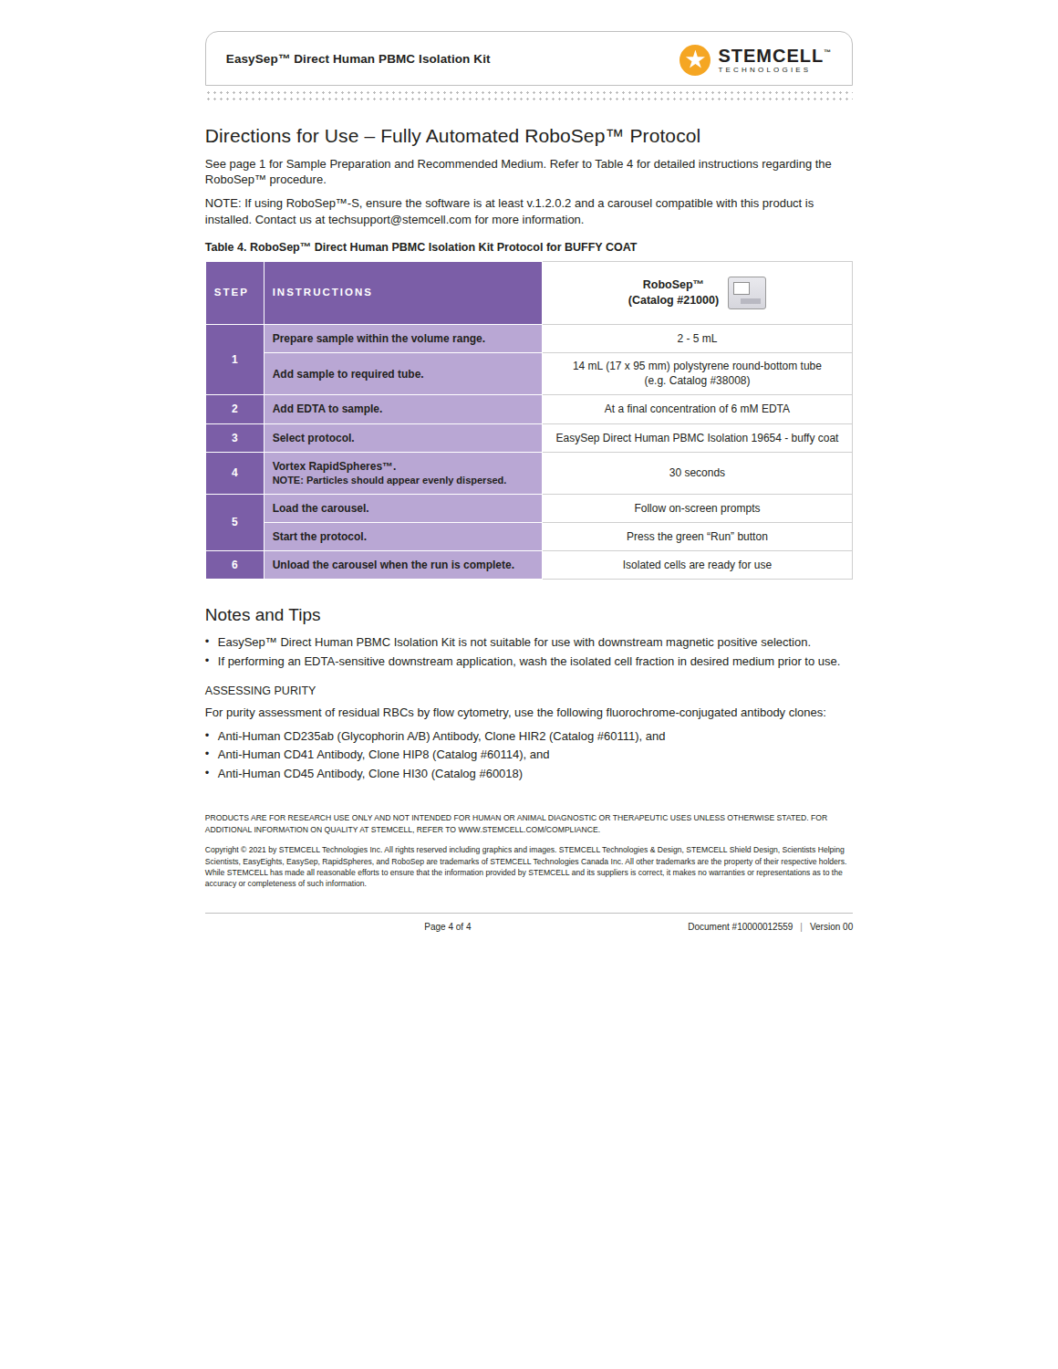EasySep™ Direct Human PBMC Isolation Kit
STEMCELL™
TECHNOLOGIES
Directions for Use – Fully Automated RoboSep™ Protocol
See page 1 for Sample Preparation and Recommended Medium. Refer to Table 4 for detailed instructions regarding the RoboSep™ procedure.
NOTE: If using RoboSep™-S, ensure the software is at least v.1.2.0.2 and a carousel compatible with this product is installed. Contact us at techsupport@stemcell.com for more information.
Table 4. RoboSep™ Direct Human PBMC Isolation Kit Protocol for BUFFY COAT
| STEP | INSTRUCTIONS | RoboSep™ (Catalog #21000) |
| --- | --- | --- |
| 1 | Prepare sample within the volume range. | 2 - 5 mL |
| Add sample to required tube. | 14 mL (17 x 95 mm) polystyrene round-bottom tube (e.g. Catalog #38008) |
| 2 | Add EDTA to sample. | At a final concentration of 6 mM EDTA |
| 3 | Select protocol. | EasySep Direct Human PBMC Isolation 19654 - buffy coat |
| 4 | Vortex RapidSpheres™. NOTE: Particles should appear evenly dispersed. | 30 seconds |
| 5 | Load the carousel. | Follow on-screen prompts |
| Start the protocol. | Press the green “Run” button |
| 6 | Unload the carousel when the run is complete. | Isolated cells are ready for use |
Notes and Tips
EasySep™ Direct Human PBMC Isolation Kit is not suitable for use with downstream magnetic positive selection.
If performing an EDTA-sensitive downstream application, wash the isolated cell fraction in desired medium prior to use.
ASSESSING PURITY
For purity assessment of residual RBCs by flow cytometry, use the following fluorochrome-conjugated antibody clones:
Anti-Human CD235ab (Glycophorin A/B) Antibody, Clone HIR2 (Catalog #60111), and
Anti-Human CD41 Antibody, Clone HIP8 (Catalog #60114), and
Anti-Human CD45 Antibody, Clone HI30 (Catalog #60018)
PRODUCTS ARE FOR RESEARCH USE ONLY AND NOT INTENDED FOR HUMAN OR ANIMAL DIAGNOSTIC OR THERAPEUTIC USES UNLESS OTHERWISE STATED. FOR ADDITIONAL INFORMATION ON QUALITY AT STEMCELL, REFER TO WWW.STEMCELL.COM/COMPLIANCE.
Copyright © 2021 by STEMCELL Technologies Inc. All rights reserved including graphics and images. STEMCELL Technologies & Design, STEMCELL Shield Design, Scientists Helping Scientists, EasyEights, EasySep, RapidSpheres, and RoboSep are trademarks of STEMCELL Technologies Canada Inc. All other trademarks are the property of their respective holders. While STEMCELL has made all reasonable efforts to ensure that the information provided by STEMCELL and its suppliers is correct, it makes no warranties or representations as to the accuracy or completeness of such information.
Page 4 of 4
Document #10000012559|Version 00